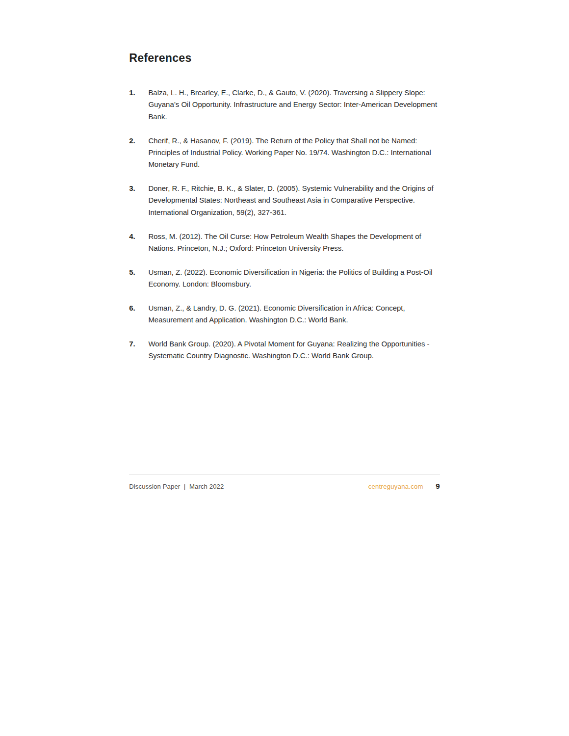References
Balza, L. H., Brearley, E., Clarke, D., & Gauto, V. (2020). Traversing a Slippery Slope: Guyana’s Oil Opportunity. Infrastructure and Energy Sector: Inter-American Development Bank.
Cherif, R., & Hasanov, F. (2019). The Return of the Policy that Shall not be Named: Principles of Industrial Policy. Working Paper No. 19/74. Washington D.C.: International Monetary Fund.
Doner, R. F., Ritchie, B. K., & Slater, D. (2005). Systemic Vulnerability and the Origins of Developmental States: Northeast and Southeast Asia in Comparative Perspective. International Organization, 59(2), 327-361.
Ross, M. (2012). The Oil Curse: How Petroleum Wealth Shapes the Development of Nations. Princeton, N.J.; Oxford: Princeton University Press.
Usman, Z. (2022). Economic Diversification in Nigeria: the Politics of Building a Post-Oil Economy. London: Bloomsbury.
Usman, Z., & Landry, D. G. (2021). Economic Diversification in Africa: Concept, Measurement and Application. Washington D.C.: World Bank.
World Bank Group. (2020). A Pivotal Moment for Guyana: Realizing the Opportunities - Systematic Country Diagnostic. Washington D.C.: World Bank Group.
Discussion Paper | March 2022
centreguyana.com 9